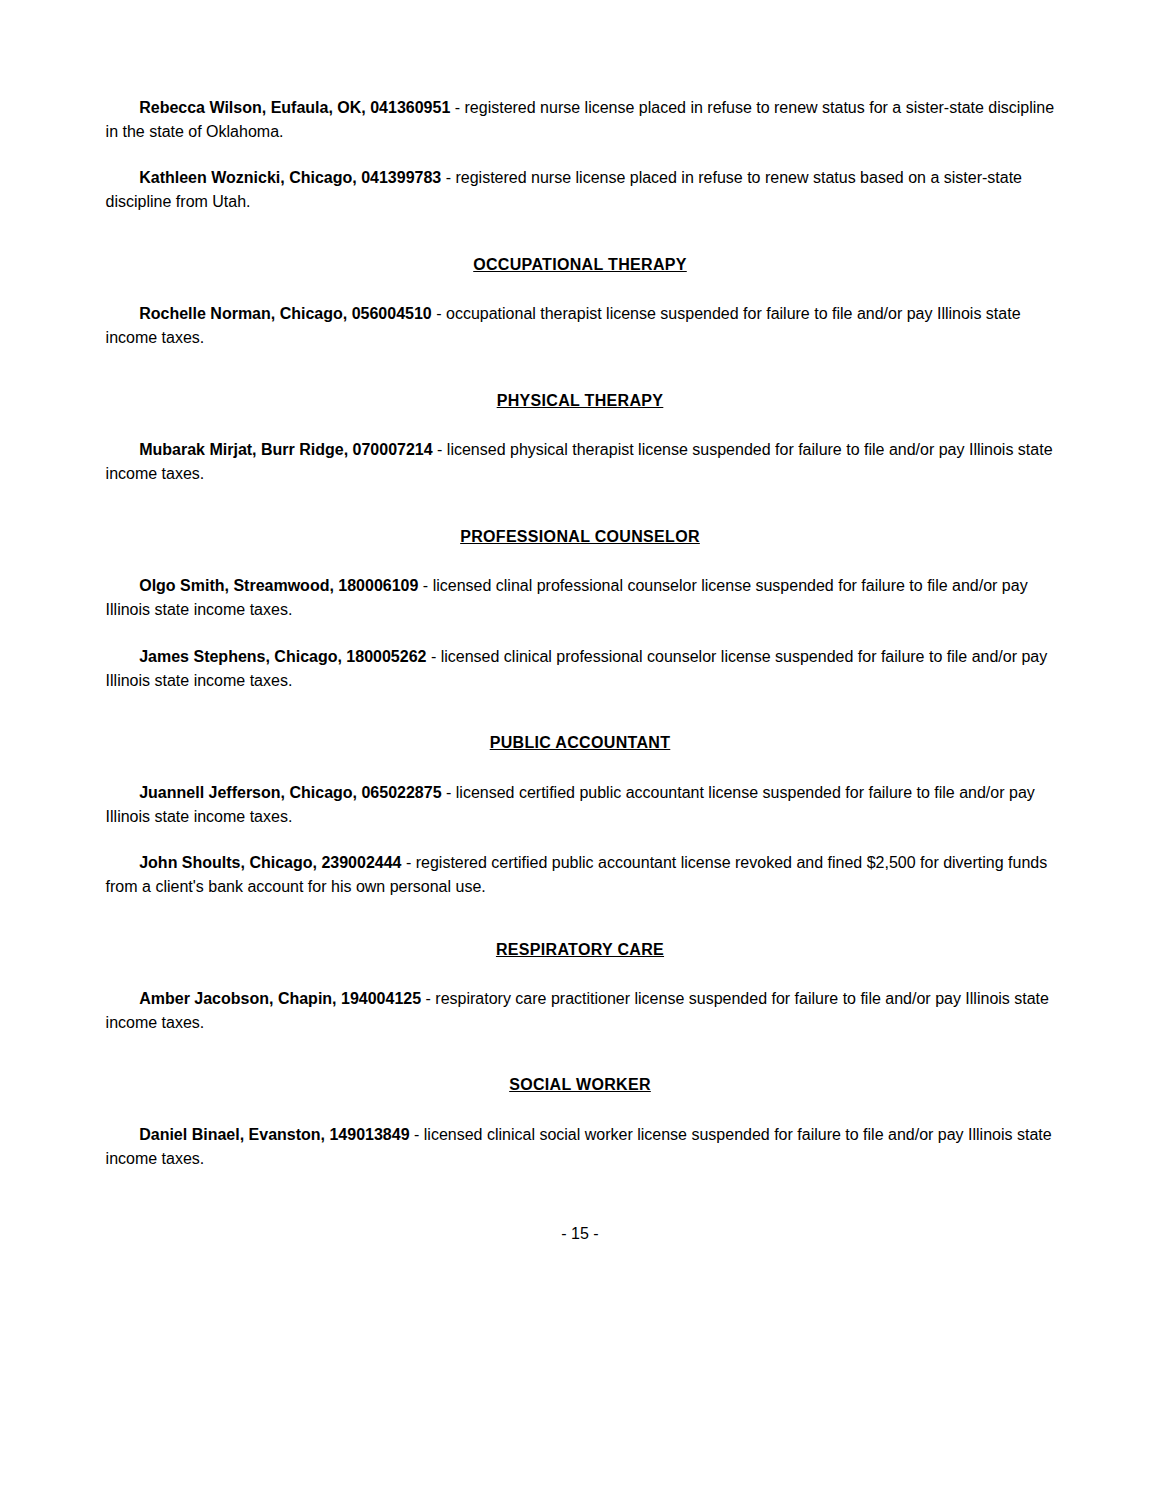Rebecca Wilson, Eufaula, OK, 041360951 - registered nurse license placed in refuse to renew status for a sister-state discipline in the state of Oklahoma.
Kathleen Woznicki, Chicago, 041399783 - registered nurse license placed in refuse to renew status based on a sister-state discipline from Utah.
OCCUPATIONAL THERAPY
Rochelle Norman, Chicago, 056004510 - occupational therapist license suspended for failure to file and/or pay Illinois state income taxes.
PHYSICAL THERAPY
Mubarak Mirjat, Burr Ridge, 070007214 - licensed physical therapist license suspended for failure to file and/or pay Illinois state income taxes.
PROFESSIONAL COUNSELOR
Olgo Smith, Streamwood, 180006109 - licensed clinal professional counselor license suspended for failure to file and/or pay Illinois state income taxes.
James Stephens, Chicago, 180005262 - licensed clinical professional counselor license suspended for failure to file and/or pay Illinois state income taxes.
PUBLIC ACCOUNTANT
Juannell Jefferson, Chicago, 065022875 - licensed certified public accountant license suspended for failure to file and/or pay Illinois state income taxes.
John Shoults, Chicago, 239002444 - registered certified public accountant license revoked and fined $2,500 for diverting funds from a client's bank account for his own personal use.
RESPIRATORY CARE
Amber Jacobson, Chapin, 194004125 - respiratory care practitioner license suspended for failure to file and/or pay Illinois state income taxes.
SOCIAL WORKER
Daniel Binael, Evanston, 149013849 - licensed clinical social worker license suspended for failure to file and/or pay Illinois state income taxes.
- 15 -